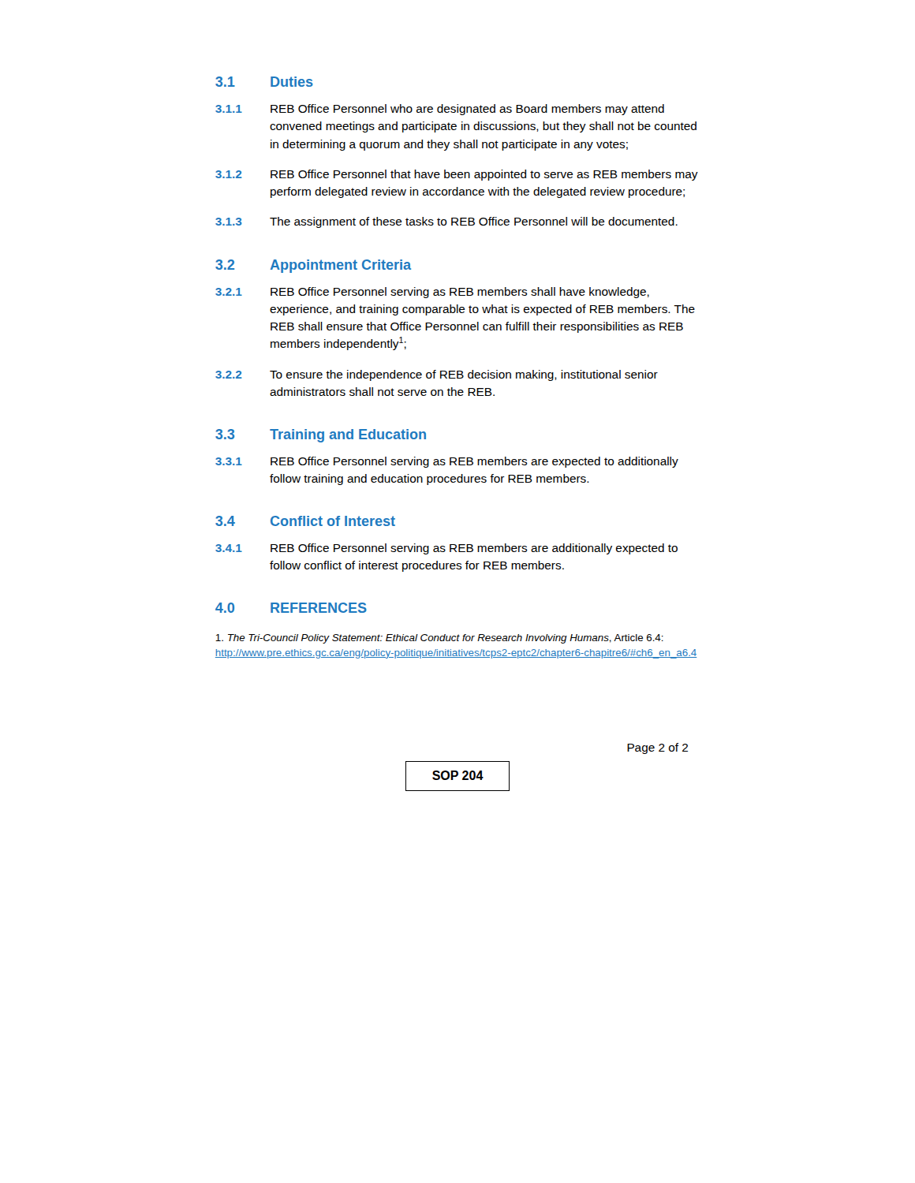3.1 Duties
3.1.1
REB Office Personnel who are designated as Board members may attend convened meetings and participate in discussions, but they shall not be counted in determining a quorum and they shall not participate in any votes;
3.1.2
REB Office Personnel that have been appointed to serve as REB members may perform delegated review in accordance with the delegated review procedure;
3.1.3
The assignment of these tasks to REB Office Personnel will be documented.
3.2 Appointment Criteria
3.2.1
REB Office Personnel serving as REB members shall have knowledge, experience, and training comparable to what is expected of REB members. The REB shall ensure that Office Personnel can fulfill their responsibilities as REB members independently1;
3.2.2
To ensure the independence of REB decision making, institutional senior administrators shall not serve on the REB.
3.3 Training and Education
3.3.1
REB Office Personnel serving as REB members are expected to additionally follow training and education procedures for REB members.
3.4 Conflict of Interest
3.4.1
REB Office Personnel serving as REB members are additionally expected to follow conflict of interest procedures for REB members.
4.0 REFERENCES
1. The Tri-Council Policy Statement: Ethical Conduct for Research Involving Humans, Article 6.4:
http://www.pre.ethics.gc.ca/eng/policy-politique/initiatives/tcps2-eptc2/chapter6-chapitre6/#ch6_en_a6.4
Page 2 of 2
SOP 204